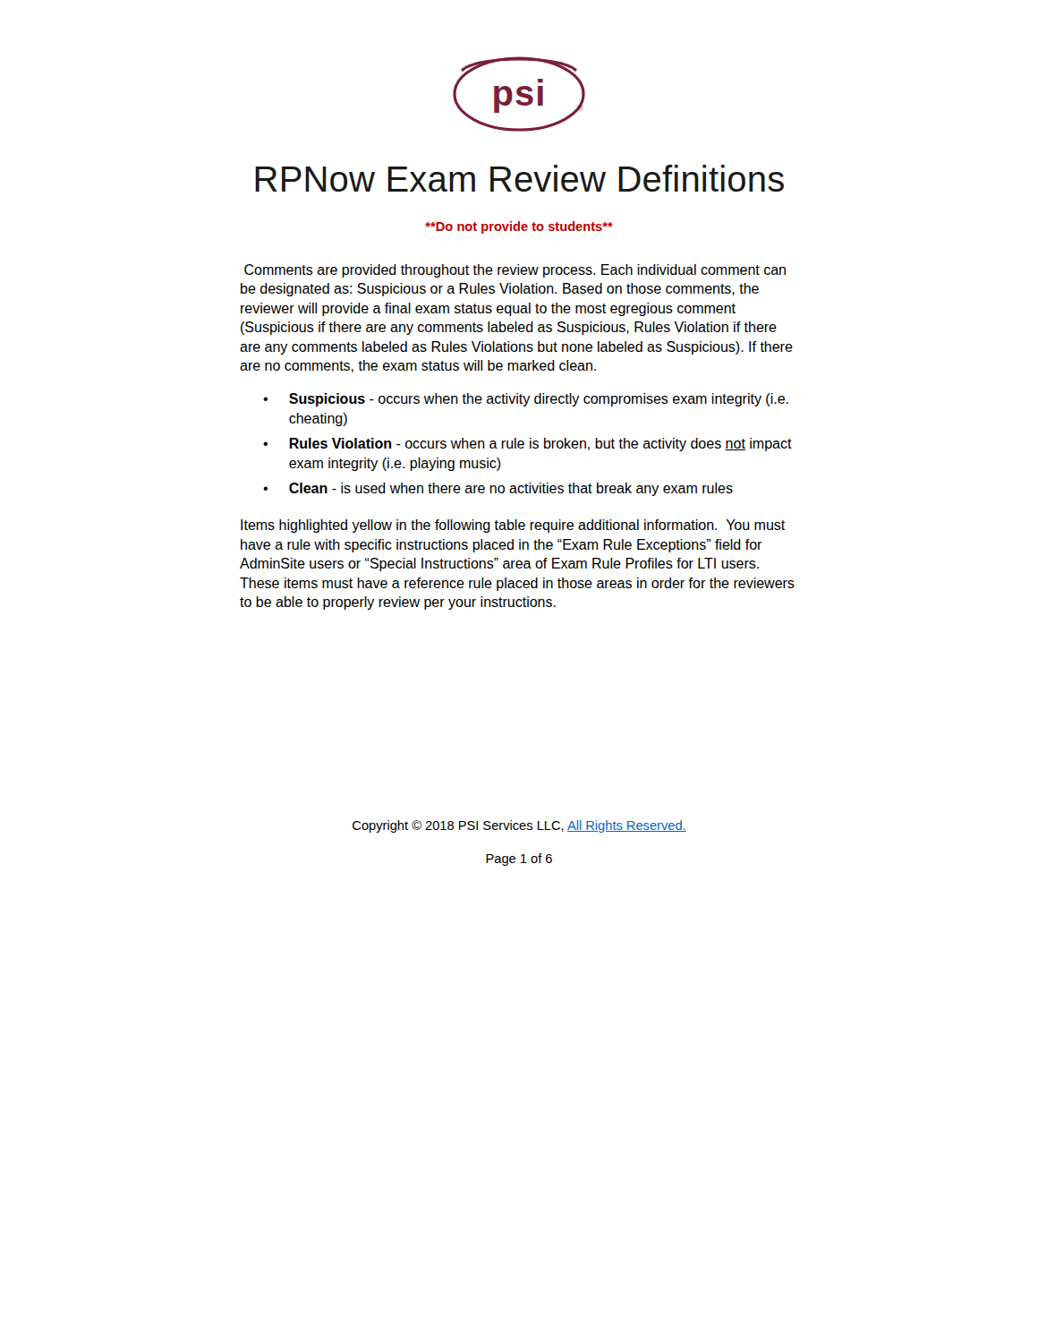psi ®
RPNow Exam Review Definitions
**Do not provide to students**
Comments are provided throughout the review process. Each individual comment can be designated as: Suspicious or a Rules Violation. Based on those comments, the reviewer will provide a final exam status equal to the most egregious comment (Suspicious if there are any comments labeled as Suspicious, Rules Violation if there are any comments labeled as Rules Violations but none labeled as Suspicious). If there are no comments, the exam status will be marked clean.
Suspicious - occurs when the activity directly compromises exam integrity (i.e. cheating)
Rules Violation - occurs when a rule is broken, but the activity does not impact exam integrity (i.e. playing music)
Clean - is used when there are no activities that break any exam rules
Items highlighted yellow in the following table require additional information. You must have a rule with specific instructions placed in the “Exam Rule Exceptions” field for AdminSite users or “Special Instructions” area of Exam Rule Profiles for LTI users. These items must have a reference rule placed in those areas in order for the reviewers to be able to properly review per your instructions.
Copyright © 2018 PSI Services LLC, All Rights Reserved.
Page 1 of 6